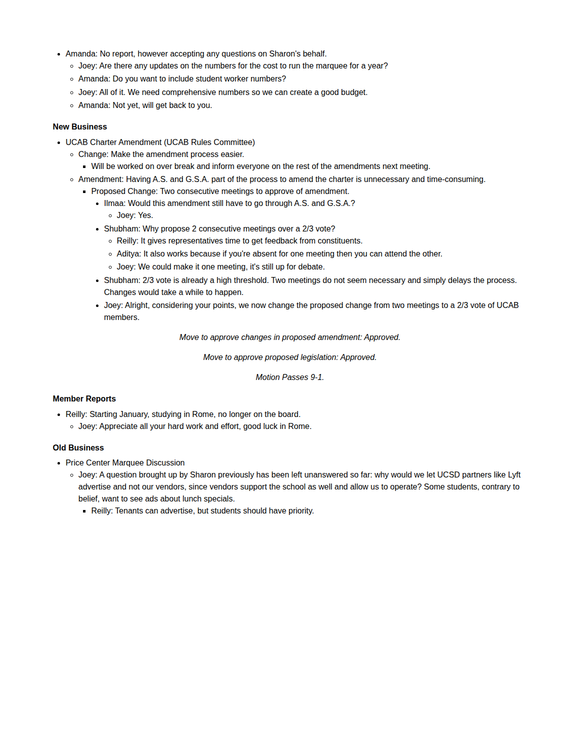Amanda: No report, however accepting any questions on Sharon's behalf.
Joey: Are there any updates on the numbers for the cost to run the marquee for a year?
Amanda: Do you want to include student worker numbers?
Joey: All of it. We need comprehensive numbers so we can create a good budget.
Amanda: Not yet, will get back to you.
New Business
UCAB Charter Amendment (UCAB Rules Committee)
Change: Make the amendment process easier.
Will be worked on over break and inform everyone on the rest of the amendments next meeting.
Amendment: Having A.S. and G.S.A. part of the process to amend the charter is unnecessary and time-consuming.
Proposed Change: Two consecutive meetings to approve of amendment.
Ilmaa: Would this amendment still have to go through A.S. and G.S.A.?
Joey: Yes.
Shubham: Why propose 2 consecutive meetings over a 2/3 vote?
Reilly: It gives representatives time to get feedback from constituents.
Aditya: It also works because if you're absent for one meeting then you can attend the other.
Joey: We could make it one meeting, it's still up for debate.
Shubham: 2/3 vote is already a high threshold. Two meetings do not seem necessary and simply delays the process. Changes would take a while to happen.
Joey: Alright, considering your points, we now change the proposed change from two meetings to a 2/3 vote of UCAB members.
Move to approve changes in proposed amendment: Approved.
Move to approve proposed legislation: Approved.
Motion Passes 9-1.
Member Reports
Reilly: Starting January, studying in Rome, no longer on the board.
Joey: Appreciate all your hard work and effort, good luck in Rome.
Old Business
Price Center Marquee Discussion
Joey: A question brought up by Sharon previously has been left unanswered so far: why would we let UCSD partners like Lyft advertise and not our vendors, since vendors support the school as well and allow us to operate? Some students, contrary to belief, want to see ads about lunch specials.
Reilly: Tenants can advertise, but students should have priority.